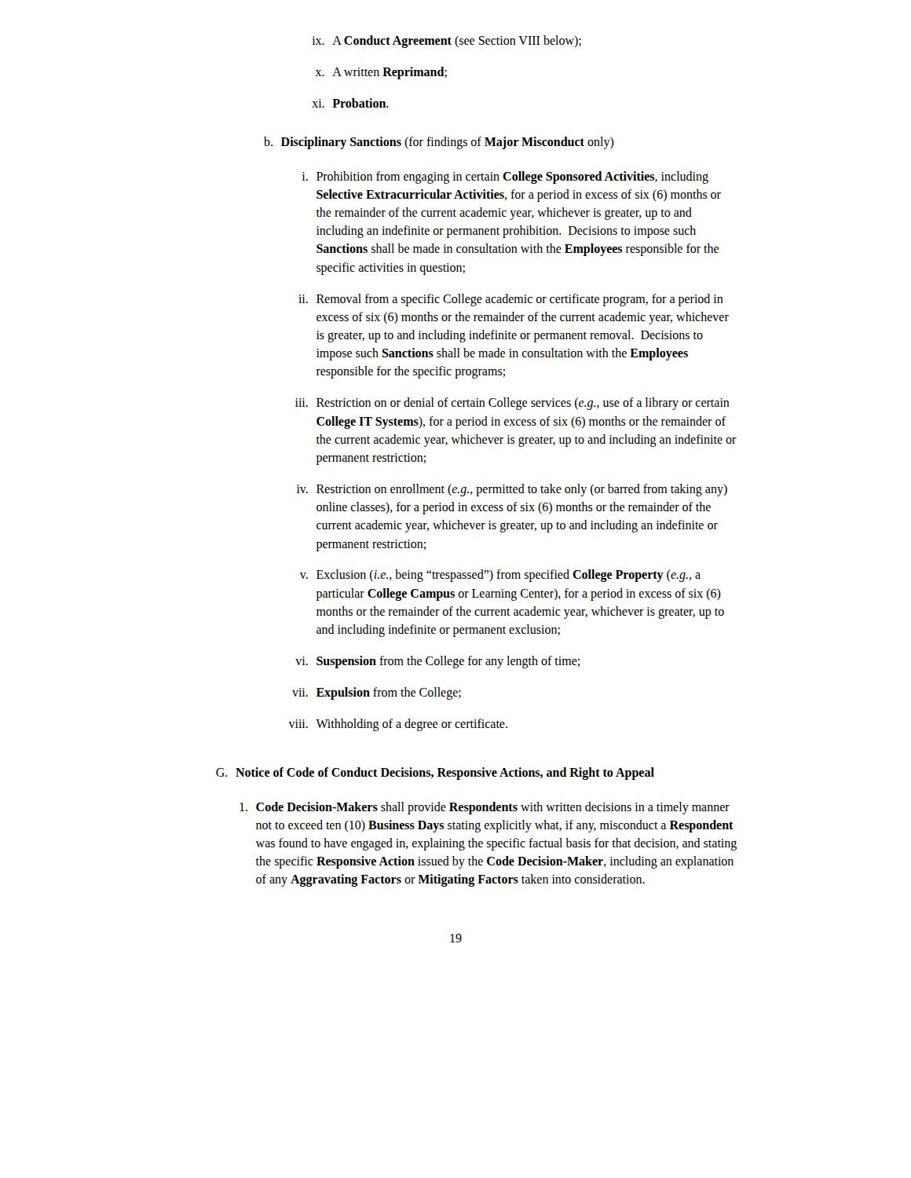ix. A Conduct Agreement (see Section VIII below);
x. A written Reprimand;
xi. Probation.
b. Disciplinary Sanctions (for findings of Major Misconduct only)
i. Prohibition from engaging in certain College Sponsored Activities, including Selective Extracurricular Activities, for a period in excess of six (6) months or the remainder of the current academic year, whichever is greater, up to and including an indefinite or permanent prohibition. Decisions to impose such Sanctions shall be made in consultation with the Employees responsible for the specific activities in question;
ii. Removal from a specific College academic or certificate program, for a period in excess of six (6) months or the remainder of the current academic year, whichever is greater, up to and including indefinite or permanent removal. Decisions to impose such Sanctions shall be made in consultation with the Employees responsible for the specific programs;
iii. Restriction on or denial of certain College services (e.g., use of a library or certain College IT Systems), for a period in excess of six (6) months or the remainder of the current academic year, whichever is greater, up to and including an indefinite or permanent restriction;
iv. Restriction on enrollment (e.g., permitted to take only (or barred from taking any) online classes), for a period in excess of six (6) months or the remainder of the current academic year, whichever is greater, up to and including an indefinite or permanent restriction;
v. Exclusion (i.e., being “trespassed”) from specified College Property (e.g., a particular College Campus or Learning Center), for a period in excess of six (6) months or the remainder of the current academic year, whichever is greater, up to and including indefinite or permanent exclusion;
vi. Suspension from the College for any length of time;
vii. Expulsion from the College;
viii. Withholding of a degree or certificate.
G. Notice of Code of Conduct Decisions, Responsive Actions, and Right to Appeal
1. Code Decision-Makers shall provide Respondents with written decisions in a timely manner not to exceed ten (10) Business Days stating explicitly what, if any, misconduct a Respondent was found to have engaged in, explaining the specific factual basis for that decision, and stating the specific Responsive Action issued by the Code Decision-Maker, including an explanation of any Aggravating Factors or Mitigating Factors taken into consideration.
19